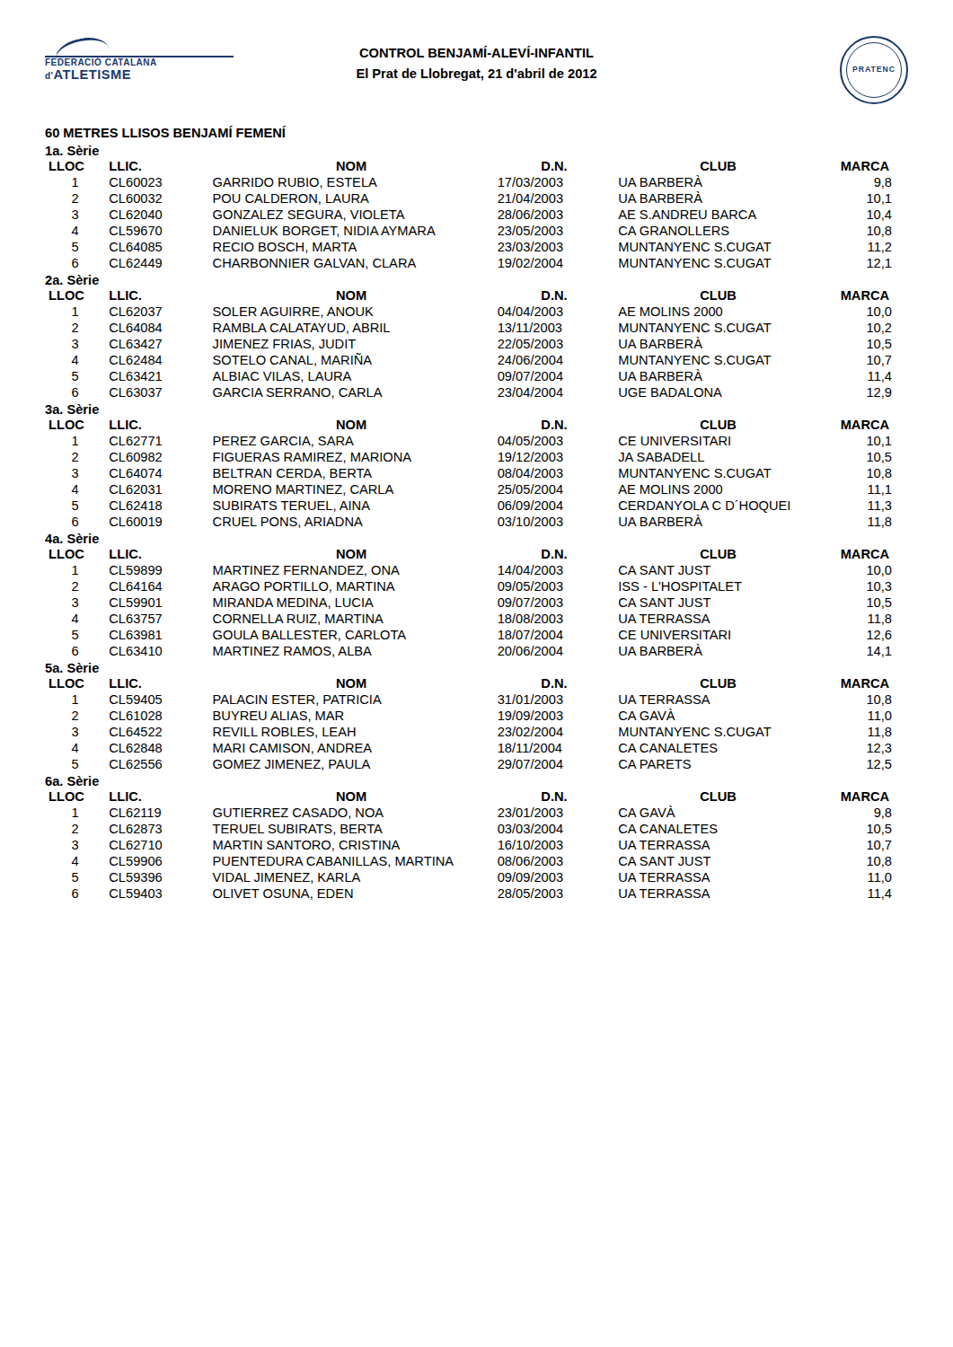FEDERACIÓ CATALANA d'ATLETISME
CONTROL BENJAMÍ-ALEVÍ-INFANTIL
El Prat de Llobregat, 21 d'abril de 2012
PRATENC
60 METRES LLISOS BENJAMÍ FEMENÍ
1a. Sèrie
| LLOC | LLIC. | NOM | D.N. | CLUB | MARCA |
| --- | --- | --- | --- | --- | --- |
| 1 | CL60023 | GARRIDO RUBIO, ESTELA | 17/03/2003 | UA BARBERÀ | 9,8 |
| 2 | CL60032 | POU CALDERON, LAURA | 21/04/2003 | UA BARBERÀ | 10,1 |
| 3 | CL62040 | GONZALEZ SEGURA, VIOLETA | 28/06/2003 | AE S.ANDREU BARCA | 10,4 |
| 4 | CL59670 | DANIELUK BORGET, NIDIA AYMARA | 23/05/2003 | CA GRANOLLERS | 10,8 |
| 5 | CL64085 | RECIO BOSCH, MARTA | 23/03/2003 | MUNTANYENC S.CUGAT | 11,2 |
| 6 | CL62449 | CHARBONNIER GALVAN, CLARA | 19/02/2004 | MUNTANYENC S.CUGAT | 12,1 |
2a. Sèrie
| LLOC | LLIC. | NOM | D.N. | CLUB | MARCA |
| --- | --- | --- | --- | --- | --- |
| 1 | CL62037 | SOLER AGUIRRE, ANOUK | 04/04/2003 | AE MOLINS 2000 | 10,0 |
| 2 | CL64084 | RAMBLA CALATAYUD, ABRIL | 13/11/2003 | MUNTANYENC S.CUGAT | 10,2 |
| 3 | CL63427 | JIMENEZ FRIAS, JUDIT | 22/05/2003 | UA BARBERÀ | 10,5 |
| 4 | CL62484 | SOTELO CANAL, MARIÑA | 24/06/2004 | MUNTANYENC S.CUGAT | 10,7 |
| 5 | CL63421 | ALBIAC VILAS, LAURA | 09/07/2004 | UA BARBERÀ | 11,4 |
| 6 | CL63037 | GARCIA SERRANO, CARLA | 23/04/2004 | UGE BADALONA | 12,9 |
3a. Sèrie
| LLOC | LLIC. | NOM | D.N. | CLUB | MARCA |
| --- | --- | --- | --- | --- | --- |
| 1 | CL62771 | PEREZ GARCIA, SARA | 04/05/2003 | CE UNIVERSITARI | 10,1 |
| 2 | CL60982 | FIGUERAS RAMIREZ, MARIONA | 19/12/2003 | JA SABADELL | 10,5 |
| 3 | CL64074 | BELTRAN CERDA, BERTA | 08/04/2003 | MUNTANYENC S.CUGAT | 10,8 |
| 4 | CL62031 | MORENO MARTINEZ, CARLA | 25/05/2004 | AE MOLINS 2000 | 11,1 |
| 5 | CL62418 | SUBIRATS TERUEL, AINA | 06/09/2004 | CERDANYOLA C D´HOQUEI | 11,3 |
| 6 | CL60019 | CRUEL PONS, ARIADNA | 03/10/2003 | UA BARBERÀ | 11,8 |
4a. Sèrie
| LLOC | LLIC. | NOM | D.N. | CLUB | MARCA |
| --- | --- | --- | --- | --- | --- |
| 1 | CL59899 | MARTINEZ FERNANDEZ, ONA | 14/04/2003 | CA SANT JUST | 10,0 |
| 2 | CL64164 | ARAGO PORTILLO, MARTINA | 09/05/2003 | ISS - L'HOSPITALET | 10,3 |
| 3 | CL59901 | MIRANDA MEDINA, LUCIA | 09/07/2003 | CA SANT JUST | 10,5 |
| 4 | CL63757 | CORNELLA RUIZ, MARTINA | 18/08/2003 | UA TERRASSA | 11,8 |
| 5 | CL63981 | GOULA BALLESTER, CARLOTA | 18/07/2004 | CE UNIVERSITARI | 12,6 |
| 6 | CL63410 | MARTINEZ RAMOS, ALBA | 20/06/2004 | UA BARBERÀ | 14,1 |
5a. Sèrie
| LLOC | LLIC. | NOM | D.N. | CLUB | MARCA |
| --- | --- | --- | --- | --- | --- |
| 1 | CL59405 | PALACIN ESTER, PATRICIA | 31/01/2003 | UA TERRASSA | 10,8 |
| 2 | CL61028 | BUYREU ALIAS, MAR | 19/09/2003 | CA GAVÀ | 11,0 |
| 3 | CL64522 | REVILL ROBLES, LEAH | 23/02/2004 | MUNTANYENC S.CUGAT | 11,8 |
| 4 | CL62848 | MARI CAMISON, ANDREA | 18/11/2004 | CA CANALETES | 12,3 |
| 5 | CL62556 | GOMEZ JIMENEZ, PAULA | 29/07/2004 | CA PARETS | 12,5 |
6a. Sèrie
| LLOC | LLIC. | NOM | D.N. | CLUB | MARCA |
| --- | --- | --- | --- | --- | --- |
| 1 | CL62119 | GUTIERREZ CASADO, NOA | 23/01/2003 | CA GAVÀ | 9,8 |
| 2 | CL62873 | TERUEL SUBIRATS, BERTA | 03/03/2004 | CA CANALETES | 10,5 |
| 3 | CL62710 | MARTIN SANTORO, CRISTINA | 16/10/2003 | UA TERRASSA | 10,7 |
| 4 | CL59906 | PUENTEDURA CABANILLAS, MARTINA | 08/06/2003 | CA SANT JUST | 10,8 |
| 5 | CL59396 | VIDAL JIMENEZ, KARLA | 09/09/2003 | UA TERRASSA | 11,0 |
| 6 | CL59403 | OLIVET OSUNA, EDEN | 28/05/2003 | UA TERRASSA | 11,4 |